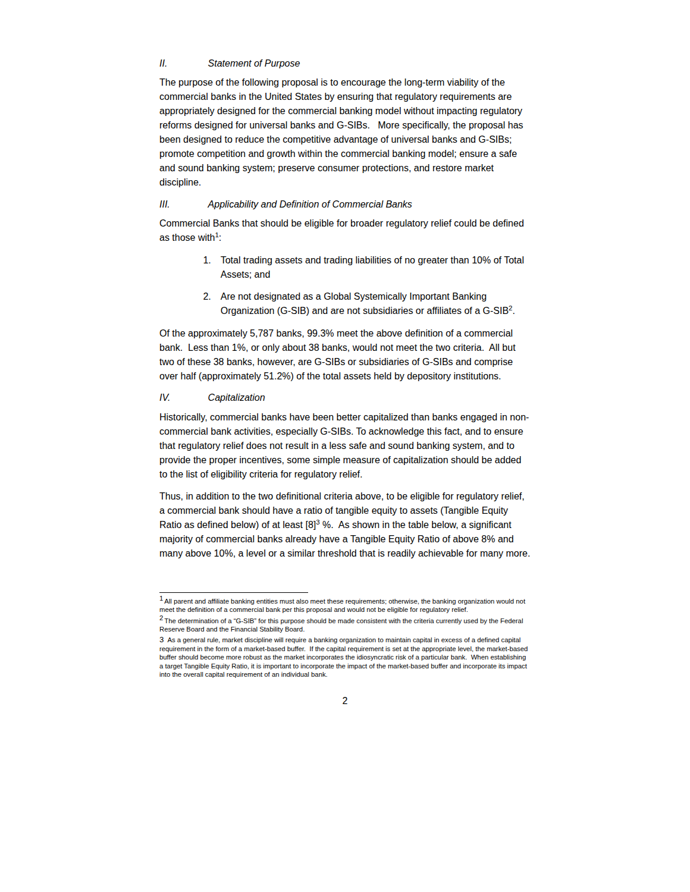II. Statement of Purpose
The purpose of the following proposal is to encourage the long-term viability of the commercial banks in the United States by ensuring that regulatory requirements are appropriately designed for the commercial banking model without impacting regulatory reforms designed for universal banks and G-SIBs. More specifically, the proposal has been designed to reduce the competitive advantage of universal banks and G-SIBs; promote competition and growth within the commercial banking model; ensure a safe and sound banking system; preserve consumer protections, and restore market discipline.
III. Applicability and Definition of Commercial Banks
Commercial Banks that should be eligible for broader regulatory relief could be defined as those with1:
Total trading assets and trading liabilities of no greater than 10% of Total Assets; and
Are not designated as a Global Systemically Important Banking Organization (G-SIB) and are not subsidiaries or affiliates of a G-SIB2.
Of the approximately 5,787 banks, 99.3% meet the above definition of a commercial bank. Less than 1%, or only about 38 banks, would not meet the two criteria. All but two of these 38 banks, however, are G-SIBs or subsidiaries of G-SIBs and comprise over half (approximately 51.2%) of the total assets held by depository institutions.
IV. Capitalization
Historically, commercial banks have been better capitalized than banks engaged in non-commercial bank activities, especially G-SIBs. To acknowledge this fact, and to ensure that regulatory relief does not result in a less safe and sound banking system, and to provide the proper incentives, some simple measure of capitalization should be added to the list of eligibility criteria for regulatory relief.
Thus, in addition to the two definitional criteria above, to be eligible for regulatory relief, a commercial bank should have a ratio of tangible equity to assets (Tangible Equity Ratio as defined below) of at least [8]3 %. As shown in the table below, a significant majority of commercial banks already have a Tangible Equity Ratio of above 8% and many above 10%, a level or a similar threshold that is readily achievable for many more.
1 All parent and affiliate banking entities must also meet these requirements; otherwise, the banking organization would not meet the definition of a commercial bank per this proposal and would not be eligible for regulatory relief.
2 The determination of a “G-SIB” for this purpose should be made consistent with the criteria currently used by the Federal Reserve Board and the Financial Stability Board.
3 As a general rule, market discipline will require a banking organization to maintain capital in excess of a defined capital requirement in the form of a market-based buffer. If the capital requirement is set at the appropriate level, the market-based buffer should become more robust as the market incorporates the idiosyncratic risk of a particular bank. When establishing a target Tangible Equity Ratio, it is important to incorporate the impact of the market-based buffer and incorporate its impact into the overall capital requirement of an individual bank.
2